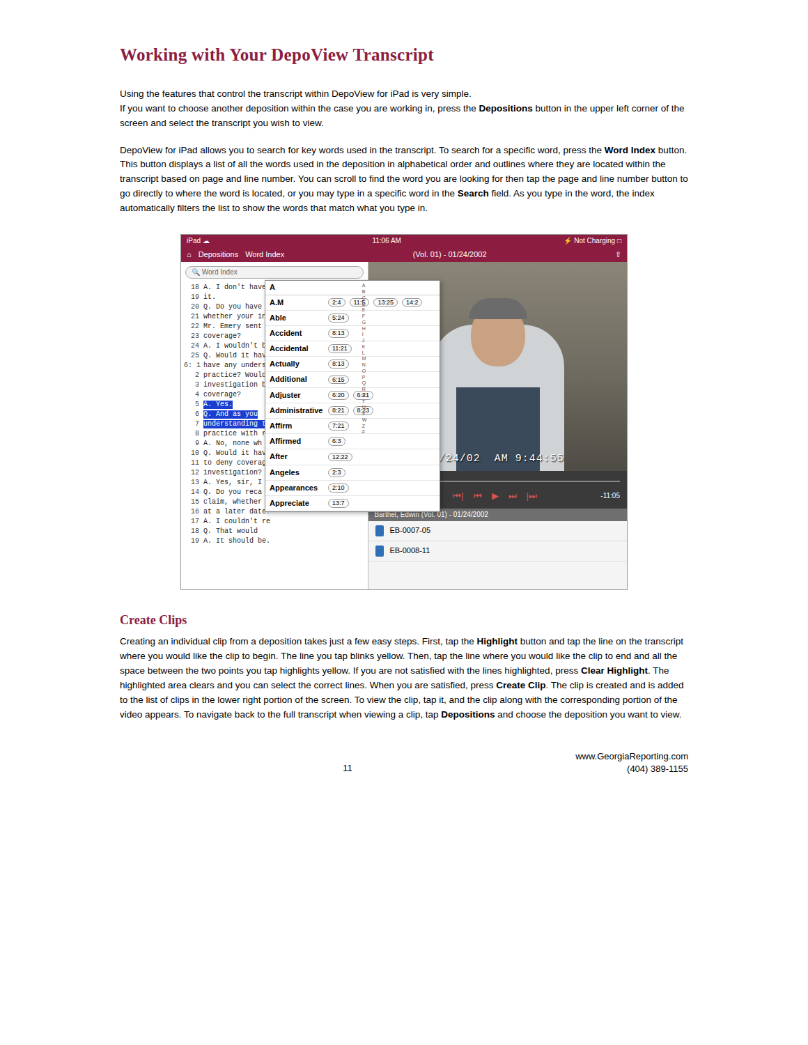Working with Your DepoView Transcript
Using the features that control the transcript within DepoView for iPad is very simple.
If you want to choose another deposition within the case you are working in, press the Depositions button in the upper left corner of the screen and select the transcript you wish to view.
DepoView for iPad allows you to search for key words used in the transcript. To search for a specific word, press the Word Index button. This button displays a list of all the words used in the deposition in alphabetical order and outlines where they are located within the transcript based on page and line number. You can scroll to find the word you are looking for then tap the page and line number button to go directly to where the word is located, or you may type in a specific word in the Search field. As you type in the word, the index automatically filters the list to show the words that match what you type in.
iPad ☁ 11:06 AM ⚡ Not Charging □
⌂ Depositions Word Index
(Vol. 01) - 01/24/2002
⇧
🔍 Word Index
18 A. I don't have
19 it.
20 Q. Do you have
21 whether your inves
22 Mr. Emery sent the
23 coverage?
24 A. I wouldn't b
25 Q. Would it hav
6: 1 have any understa
2 practice? Would h
3 investigation befor
4 coverage?
5 A. Yes.
6 Q. And as you
7 understanding that
8 practice with respe
9 A. No, none wh
10 Q. Would it hav
11 to deny coverage p
12 investigation?
13 A. Yes, sir, I wo
14 Q. Do you reca
15 claim, whether you
16 at a later date?
17 A. I couldn't re
18 Q. That would
19 A. It should be.
A
A.M 2:411:513:2514:2
Able 5:24
Accident 8:13
Accidental 11:21
Actually 8:13
Additional 6:15
Adjuster 6:206:21
Administrative 8:218:23
Affirm 7:21
Affirmed 6:3
After 12:22
Angeles 2:3
Appearances 2:10
Appreciate 13:7
ABCDEFGHIJKLMNOPQRSTUVWZ#
1/24/02 AM 9:44:55
2:35
⏮| ⏮ ▶ ⏭ |⏭
-11:05
Barthel, Edwin (Vol. 01) - 01/24/2002
EB-0007-05
EB-0008-11
Create Clips
Creating an individual clip from a deposition takes just a few easy steps. First, tap the Highlight button and tap the line on the transcript where you would like the clip to begin. The line you tap blinks yellow. Then, tap the line where you would like the clip to end and all the space between the two points you tap highlights yellow. If you are not satisfied with the lines highlighted, press Clear Highlight. The highlighted area clears and you can select the correct lines. When you are satisfied, press Create Clip. The clip is created and is added to the list of clips in the lower right portion of the screen. To view the clip, tap it, and the clip along with the corresponding portion of the video appears. To navigate back to the full transcript when viewing a clip, tap Depositions and choose the deposition you want to view.
11
www.GeorgiaReporting.com
(404) 389-1155